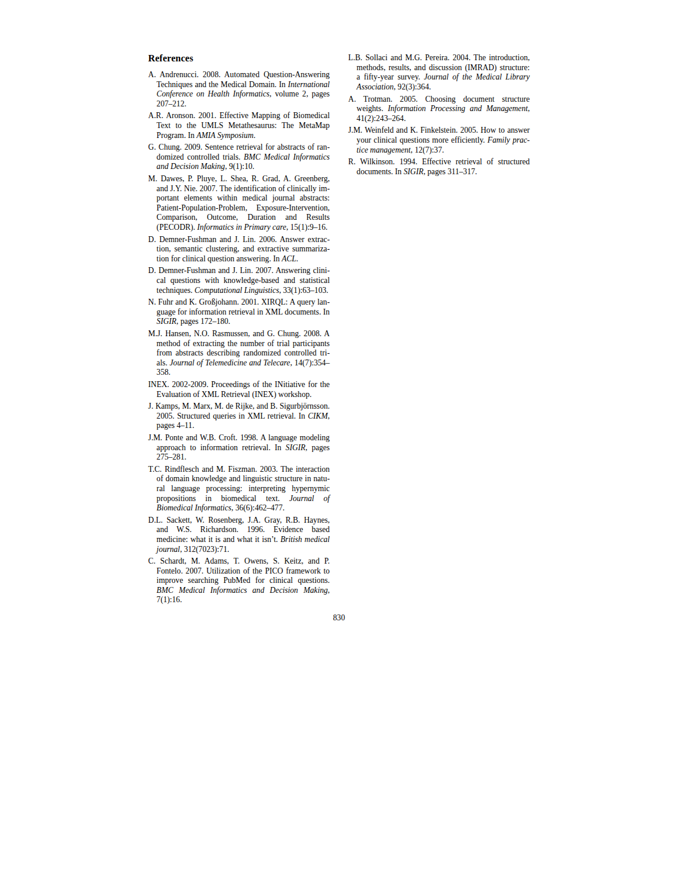References
A. Andrenucci. 2008. Automated Question-Answering Techniques and the Medical Domain. In International Conference on Health Informatics, volume 2, pages 207–212.
A.R. Aronson. 2001. Effective Mapping of Biomedical Text to the UMLS Metathesaurus: The MetaMap Program. In AMIA Symposium.
G. Chung. 2009. Sentence retrieval for abstracts of randomized controlled trials. BMC Medical Informatics and Decision Making, 9(1):10.
M. Dawes, P. Pluye, L. Shea, R. Grad, A. Greenberg, and J.Y. Nie. 2007. The identification of clinically important elements within medical journal abstracts: Patient-Population-Problem, Exposure-Intervention, Comparison, Outcome, Duration and Results (PECODR). Informatics in Primary care, 15(1):9–16.
D. Demner-Fushman and J. Lin. 2006. Answer extraction, semantic clustering, and extractive summarization for clinical question answering. In ACL.
D. Demner-Fushman and J. Lin. 2007. Answering clinical questions with knowledge-based and statistical techniques. Computational Linguistics, 33(1):63–103.
N. Fuhr and K. Großjohann. 2001. XIRQL: A query language for information retrieval in XML documents. In SIGIR, pages 172–180.
M.J. Hansen, N.O. Rasmussen, and G. Chung. 2008. A method of extracting the number of trial participants from abstracts describing randomized controlled trials. Journal of Telemedicine and Telecare, 14(7):354–358.
INEX. 2002-2009. Proceedings of the INitiative for the Evaluation of XML Retrieval (INEX) workshop.
J. Kamps, M. Marx, M. de Rijke, and B. Sigurbjörnsson. 2005. Structured queries in XML retrieval. In CIKM, pages 4–11.
J.M. Ponte and W.B. Croft. 1998. A language modeling approach to information retrieval. In SIGIR, pages 275–281.
T.C. Rindflesch and M. Fiszman. 2003. The interaction of domain knowledge and linguistic structure in natural language processing: interpreting hypernymic propositions in biomedical text. Journal of Biomedical Informatics, 36(6):462–477.
D.L. Sackett, W. Rosenberg, J.A. Gray, R.B. Haynes, and W.S. Richardson. 1996. Evidence based medicine: what it is and what it isn’t. British medical journal, 312(7023):71.
C. Schardt, M. Adams, T. Owens, S. Keitz, and P. Fontelo. 2007. Utilization of the PICO framework to improve searching PubMed for clinical questions. BMC Medical Informatics and Decision Making, 7(1):16.
L.B. Sollaci and M.G. Pereira. 2004. The introduction, methods, results, and discussion (IMRAD) structure: a fifty-year survey. Journal of the Medical Library Association, 92(3):364.
A. Trotman. 2005. Choosing document structure weights. Information Processing and Management, 41(2):243–264.
J.M. Weinfeld and K. Finkelstein. 2005. How to answer your clinical questions more efficiently. Family practice management, 12(7):37.
R. Wilkinson. 1994. Effective retrieval of structured documents. In SIGIR, pages 311–317.
830